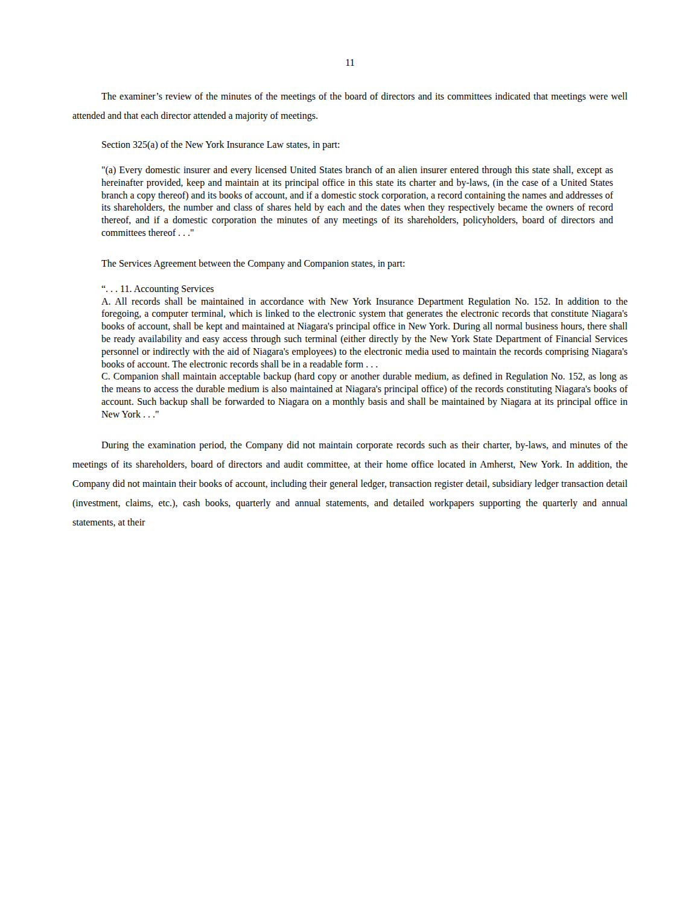11
The examiner’s review of the minutes of the meetings of the board of directors and its committees indicated that meetings were well attended and that each director attended a majority of meetings.
Section 325(a) of the New York Insurance Law states, in part:
"(a) Every domestic insurer and every licensed United States branch of an alien insurer entered through this state shall, except as hereinafter provided, keep and maintain at its principal office in this state its charter and by-laws, (in the case of a United States branch a copy thereof) and its books of account, and if a domestic stock corporation, a record containing the names and addresses of its shareholders, the number and class of shares held by each and the dates when they respectively became the owners of record thereof, and if a domestic corporation the minutes of any meetings of its shareholders, policyholders, board of directors and committees thereof . . ."
The Services Agreement between the Company and Companion states, in part:
“. . . 11. Accounting Services
A. All records shall be maintained in accordance with New York Insurance Department Regulation No. 152. In addition to the foregoing, a computer terminal, which is linked to the electronic system that generates the electronic records that constitute Niagara's books of account, shall be kept and maintained at Niagara's principal office in New York. During all normal business hours, there shall be ready availability and easy access through such terminal (either directly by the New York State Department of Financial Services personnel or indirectly with the aid of Niagara's employees) to the electronic media used to maintain the records comprising Niagara's books of account. The electronic records shall be in a readable form . . .
C. Companion shall maintain acceptable backup (hard copy or another durable medium, as defined in Regulation No. 152, as long as the means to access the durable medium is also maintained at Niagara's principal office) of the records constituting Niagara's books of account. Such backup shall be forwarded to Niagara on a monthly basis and shall be maintained by Niagara at its principal office in New York . . ."
During the examination period, the Company did not maintain corporate records such as their charter, by-laws, and minutes of the meetings of its shareholders, board of directors and audit committee, at their home office located in Amherst, New York. In addition, the Company did not maintain their books of account, including their general ledger, transaction register detail, subsidiary ledger transaction detail (investment, claims, etc.), cash books, quarterly and annual statements, and detailed workpapers supporting the quarterly and annual statements, at their